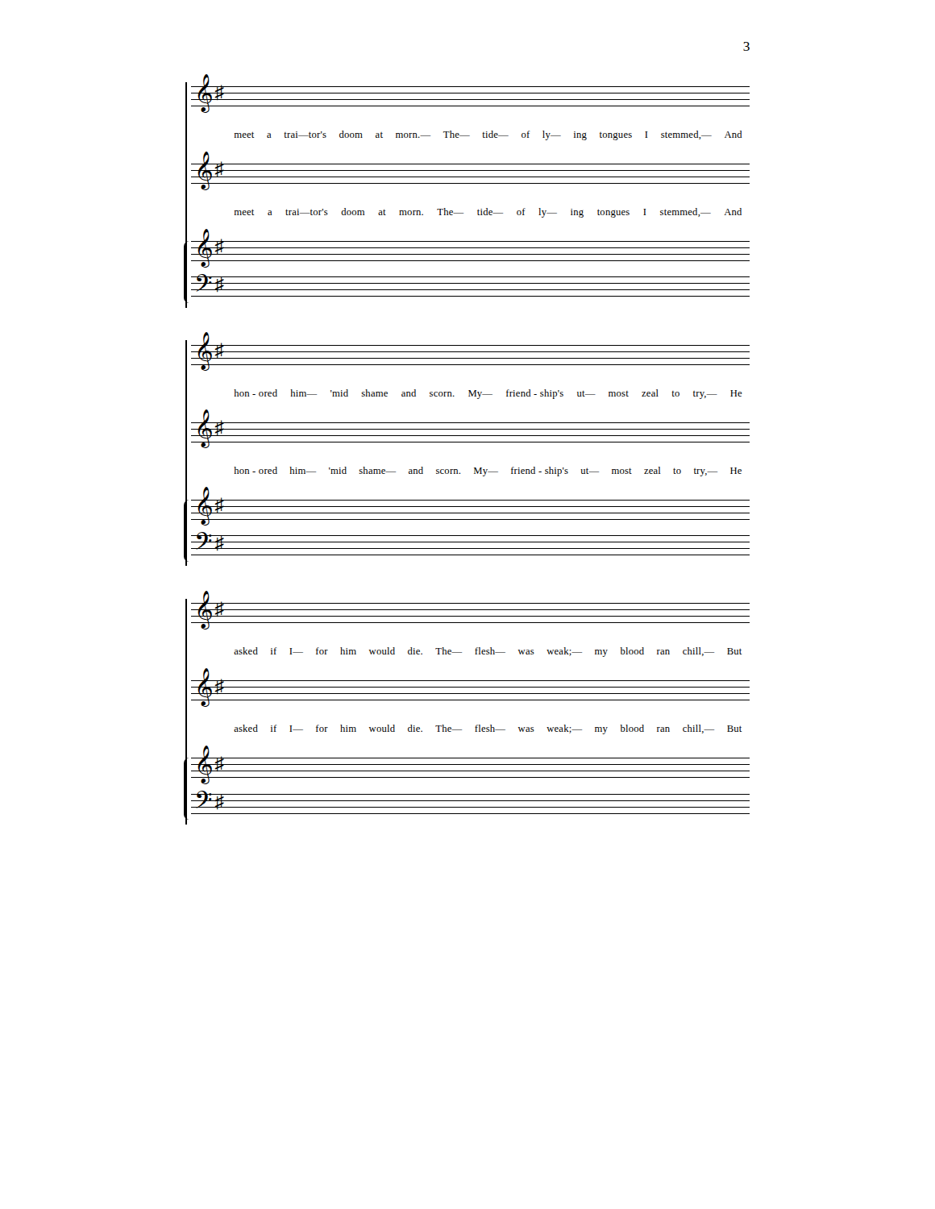3
𝄞 ♯
meet atrai—tor's doom at morn.—The—tide—of ly—ing tongues Istemmed,—And
𝄞 ♯
meet atrai—tor's doom at morn. The—tide—of ly—ing tongues Istemmed,—And
𝄞 ♯
𝄢 ♯
𝄞 ♯
hon - ored him—'mid shame and scorn. My—friend - ship's ut—most zeal to try,—He
𝄞 ♯
hon - ored him—'mid shame—and scorn. My—friend - ship's ut—most zeal to try,—He
𝄞 ♯
𝄢 ♯
𝄞 ♯
asked if I—for him would die. The—flesh—was weak;—my blood ran chill,—But
𝄞 ♯
asked if I—for him would die. The—flesh—was weak;—my blood ran chill,—But
𝄞 ♯
𝄢 ♯
Page 3 of a choral score with two vocal parts and piano accompaniment, in G major (one sharp). Lyrics across the page: "meet a traitor's doom at morn. The tide of lying tongues I stemmed, and honored him 'mid shame and scorn. My friendship's utmost zeal to try, he asked if I for him would die. The flesh was weak; my blood ran chill, but…"